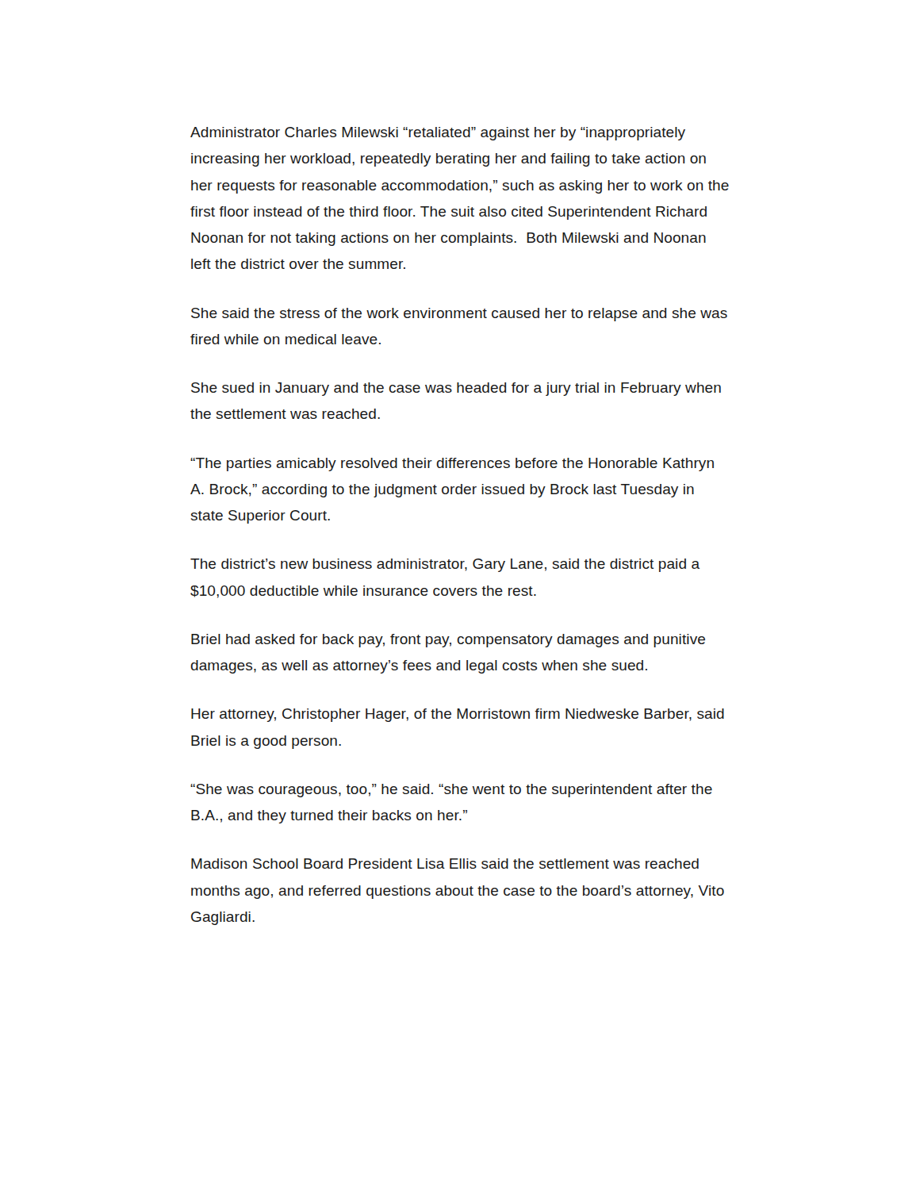Administrator Charles Milewski “retaliated” against her by “inappropriately increasing her workload, repeatedly berating her and failing to take action on her requests for reasonable accommodation,” such as asking her to work on the first floor instead of the third floor. The suit also cited Superintendent Richard Noonan for not taking actions on her complaints. Both Milewski and Noonan left the district over the summer.
She said the stress of the work environment caused her to relapse and she was fired while on medical leave.
She sued in January and the case was headed for a jury trial in February when the settlement was reached.
“The parties amicably resolved their differences before the Honorable Kathryn A. Brock,” according to the judgment order issued by Brock last Tuesday in state Superior Court.
The district’s new business administrator, Gary Lane, said the district paid a $10,000 deductible while insurance covers the rest.
Briel had asked for back pay, front pay, compensatory damages and punitive damages, as well as attorney’s fees and legal costs when she sued.
Her attorney, Christopher Hager, of the Morristown firm Niedweske Barber, said Briel is a good person.
“She was courageous, too,” he said. “she went to the superintendent after the B.A., and they turned their backs on her.”
Madison School Board President Lisa Ellis said the settlement was reached months ago, and referred questions about the case to the board’s attorney, Vito Gagliardi.